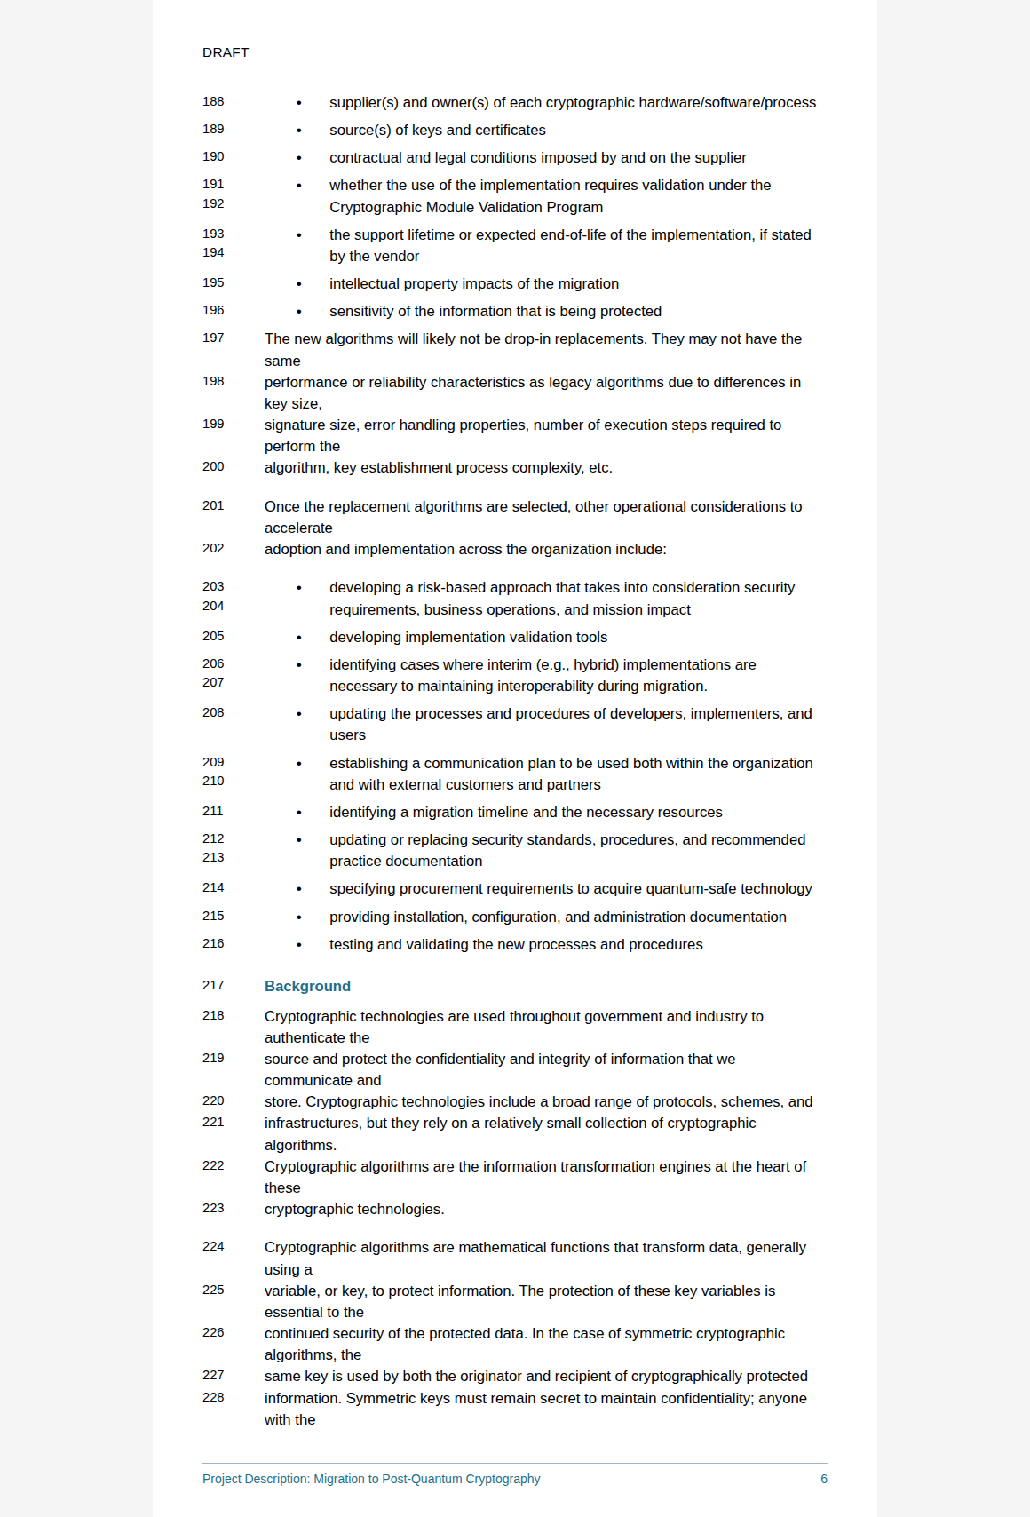DRAFT
188supplier(s) and owner(s) of each cryptographic hardware/software/process
189source(s) of keys and certificates
190contractual and legal conditions imposed by and on the supplier
191192whether the use of the implementation requires validation under the Cryptographic Module Validation Program
193194the support lifetime or expected end-of-life of the implementation, if stated by the vendor
195intellectual property impacts of the migration
196sensitivity of the information that is being protected
197 The new algorithms will likely not be drop-in replacements. They may not have the same
198performance or reliability characteristics as legacy algorithms due to differences in key size,
199signature size, error handling properties, number of execution steps required to perform the
200algorithm, key establishment process complexity, etc.
201 Once the replacement algorithms are selected, other operational considerations to accelerate
202adoption and implementation across the organization include:
203204developing a risk-based approach that takes into consideration security requirements, business operations, and mission impact
205developing implementation validation tools
206207identifying cases where interim (e.g., hybrid) implementations are necessary to maintaining interoperability during migration.
208updating the processes and procedures of developers, implementers, and users
209210establishing a communication plan to be used both within the organization and with external customers and partners
211identifying a migration timeline and the necessary resources
212213updating or replacing security standards, procedures, and recommended practice documentation
214specifying procurement requirements to acquire quantum-safe technology
215providing installation, configuration, and administration documentation
216testing and validating the new processes and procedures
217 Background
218 Cryptographic technologies are used throughout government and industry to authenticate the
219source and protect the confidentiality and integrity of information that we communicate and
220store. Cryptographic technologies include a broad range of protocols, schemes, and
221infrastructures, but they rely on a relatively small collection of cryptographic algorithms.
222 Cryptographic algorithms are the information transformation engines at the heart of these
223cryptographic technologies.
224 Cryptographic algorithms are mathematical functions that transform data, generally using a
225variable, or key, to protect information. The protection of these key variables is essential to the
226continued security of the protected data. In the case of symmetric cryptographic algorithms, the
227same key is used by both the originator and recipient of cryptographically protected
228information. Symmetric keys must remain secret to maintain confidentiality; anyone with the
Project Description: Migration to Post-Quantum Cryptography 6